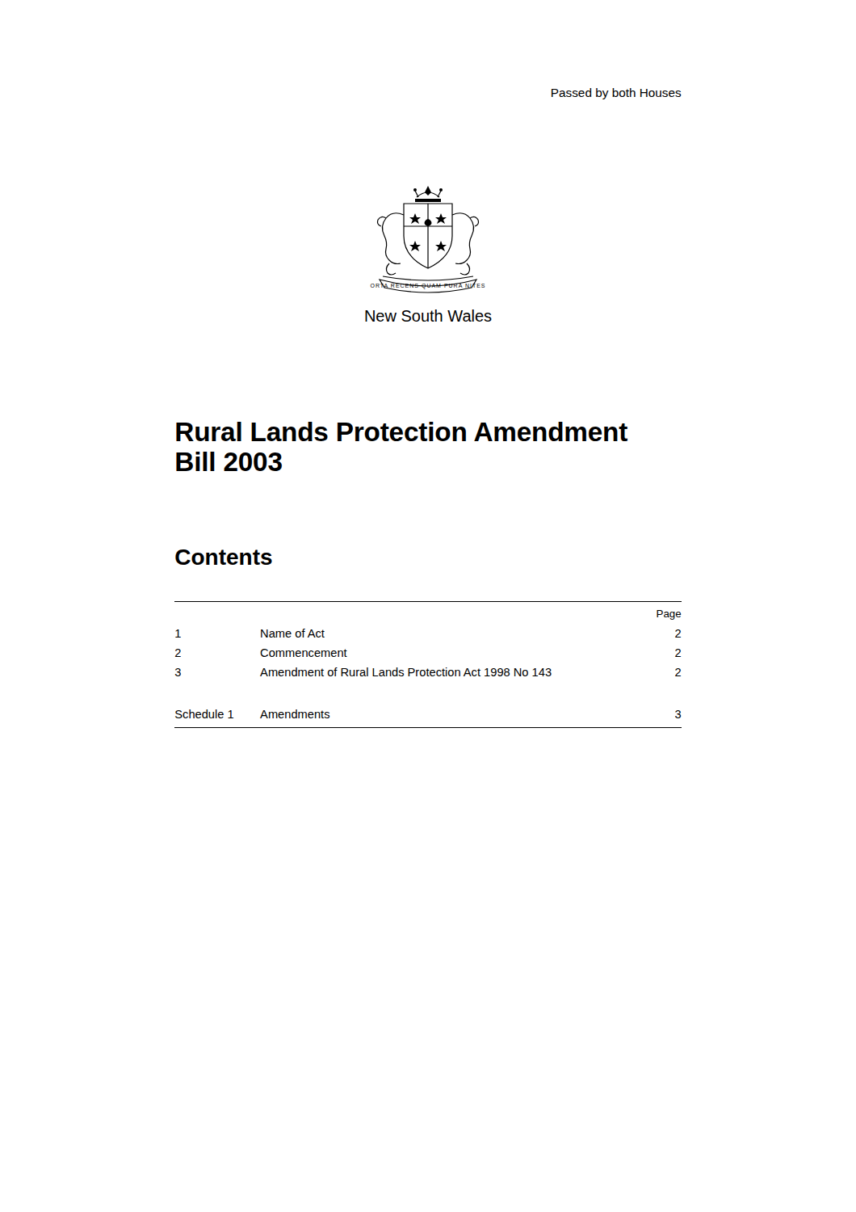Passed by both Houses
ORTA RECENS QUAM PURA NITES
New South Wales
Rural Lands Protection Amendment
Bill 2003
Contents
| | | Page |
| 1 | Name of Act | 2 |
| 2 | Commencement | 2 |
| 3 | Amendment of Rural Lands Protection Act 1998 No 143 | 2 |
| Schedule 1 | Amendments | 3 |